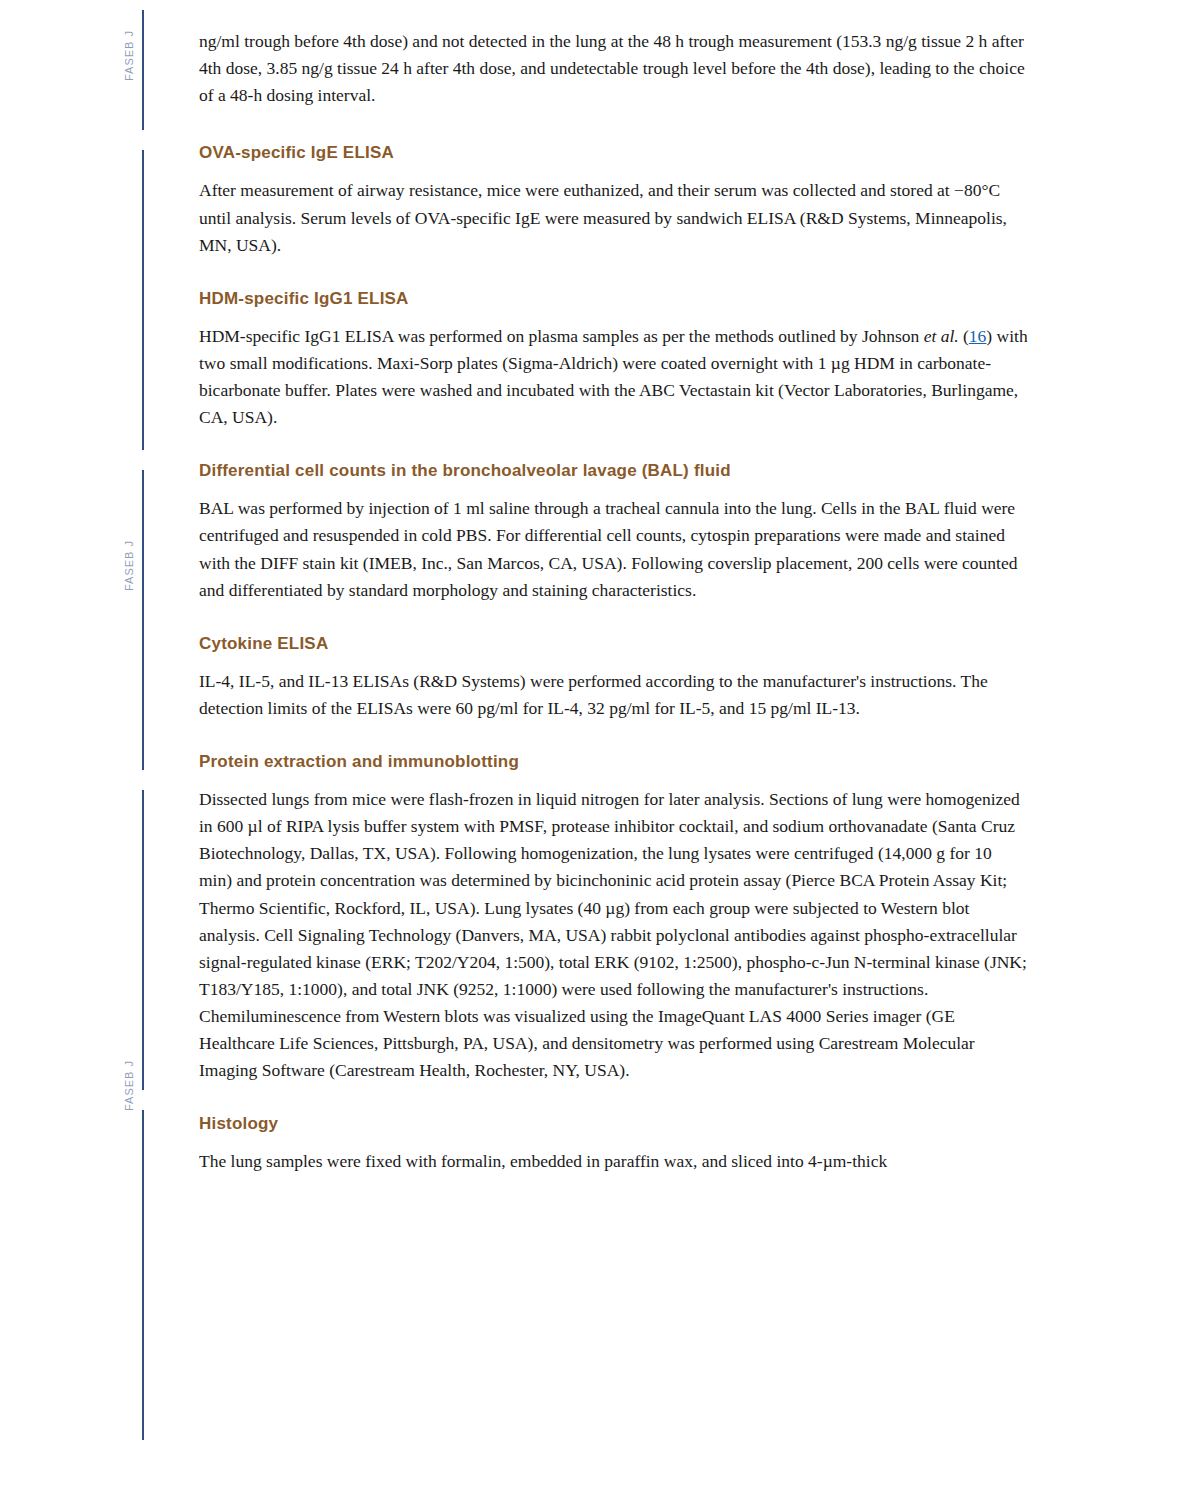FASEB J
FASEB J
FASEB J
ng/ml trough before 4th dose) and not detected in the lung at the 48 h trough measurement (153.3 ng/g tissue 2 h after 4th dose, 3.85 ng/g tissue 24 h after 4th dose, and undetectable trough level before the 4th dose), leading to the choice of a 48-h dosing interval.
OVA-specific IgE ELISA
After measurement of airway resistance, mice were euthanized, and their serum was collected and stored at −80°C until analysis. Serum levels of OVA-specific IgE were measured by sandwich ELISA (R&D Systems, Minneapolis, MN, USA).
HDM-specific IgG1 ELISA
HDM-specific IgG1 ELISA was performed on plasma samples as per the methods outlined by Johnson et al. (16) with two small modifications. Maxi-Sorp plates (Sigma-Aldrich) were coated overnight with 1 µg HDM in carbonate-bicarbonate buffer. Plates were washed and incubated with the ABC Vectastain kit (Vector Laboratories, Burlingame, CA, USA).
Differential cell counts in the bronchoalveolar lavage (BAL) fluid
BAL was performed by injection of 1 ml saline through a tracheal cannula into the lung. Cells in the BAL fluid were centrifuged and resuspended in cold PBS. For differential cell counts, cytospin preparations were made and stained with the DIFF stain kit (IMEB, Inc., San Marcos, CA, USA). Following coverslip placement, 200 cells were counted and differentiated by standard morphology and staining characteristics.
Cytokine ELISA
IL-4, IL-5, and IL-13 ELISAs (R&D Systems) were performed according to the manufacturer's instructions. The detection limits of the ELISAs were 60 pg/ml for IL-4, 32 pg/ml for IL-5, and 15 pg/ml IL-13.
Protein extraction and immunoblotting
Dissected lungs from mice were flash-frozen in liquid nitrogen for later analysis. Sections of lung were homogenized in 600 µl of RIPA lysis buffer system with PMSF, protease inhibitor cocktail, and sodium orthovanadate (Santa Cruz Biotechnology, Dallas, TX, USA). Following homogenization, the lung lysates were centrifuged (14,000 g for 10 min) and protein concentration was determined by bicinchoninic acid protein assay (Pierce BCA Protein Assay Kit; Thermo Scientific, Rockford, IL, USA). Lung lysates (40 µg) from each group were subjected to Western blot analysis. Cell Signaling Technology (Danvers, MA, USA) rabbit polyclonal antibodies against phospho-extracellular signal-regulated kinase (ERK; T202/Y204, 1:500), total ERK (9102, 1:2500), phospho-c-Jun N-terminal kinase (JNK; T183/Y185, 1:1000), and total JNK (9252, 1:1000) were used following the manufacturer's instructions. Chemiluminescence from Western blots was visualized using the ImageQuant LAS 4000 Series imager (GE Healthcare Life Sciences, Pittsburgh, PA, USA), and densitometry was performed using Carestream Molecular Imaging Software (Carestream Health, Rochester, NY, USA).
Histology
The lung samples were fixed with formalin, embedded in paraffin wax, and sliced into 4-µm-thick